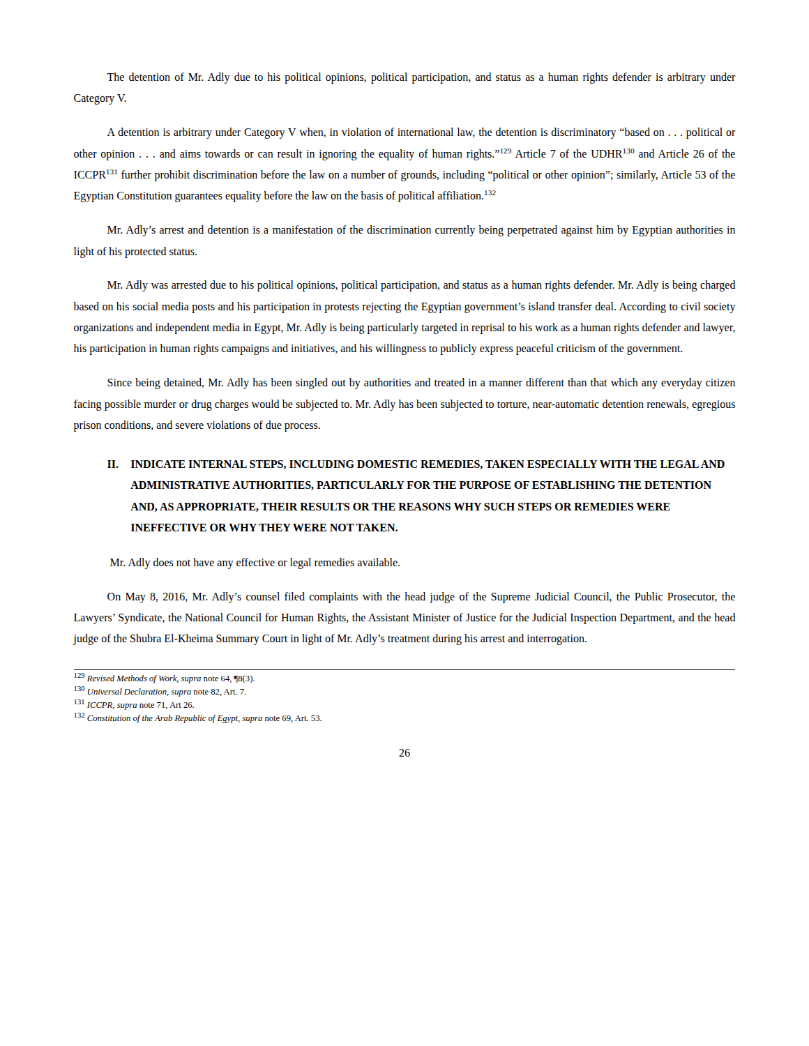The detention of Mr. Adly due to his political opinions, political participation, and status as a human rights defender is arbitrary under Category V.
A detention is arbitrary under Category V when, in violation of international law, the detention is discriminatory “based on . . . political or other opinion . . . and aims towards or can result in ignoring the equality of human rights.”129 Article 7 of the UDHR130 and Article 26 of the ICCPR131 further prohibit discrimination before the law on a number of grounds, including “political or other opinion”; similarly, Article 53 of the Egyptian Constitution guarantees equality before the law on the basis of political affiliation.132
Mr. Adly’s arrest and detention is a manifestation of the discrimination currently being perpetrated against him by Egyptian authorities in light of his protected status.
Mr. Adly was arrested due to his political opinions, political participation, and status as a human rights defender. Mr. Adly is being charged based on his social media posts and his participation in protests rejecting the Egyptian government’s island transfer deal. According to civil society organizations and independent media in Egypt, Mr. Adly is being particularly targeted in reprisal to his work as a human rights defender and lawyer, his participation in human rights campaigns and initiatives, and his willingness to publicly express peaceful criticism of the government.
Since being detained, Mr. Adly has been singled out by authorities and treated in a manner different than that which any everyday citizen facing possible murder or drug charges would be subjected to. Mr. Adly has been subjected to torture, near-automatic detention renewals, egregious prison conditions, and severe violations of due process.
II.
Indicate internal steps, including domestic remedies, taken especially with the legal and administrative authorities, particularly for the purpose of establishing the detention and, as appropriate, their results or the reasons why such steps or remedies were ineffective or why they were not taken.
Mr. Adly does not have any effective or legal remedies available.
On May 8, 2016, Mr. Adly’s counsel filed complaints with the head judge of the Supreme Judicial Council, the Public Prosecutor, the Lawyers’ Syndicate, the National Council for Human Rights, the Assistant Minister of Justice for the Judicial Inspection Department, and the head judge of the Shubra El-Kheima Summary Court in light of Mr. Adly’s treatment during his arrest and interrogation.
129 Revised Methods of Work, supra note 64, ¶8(3).
130 Universal Declaration, supra note 82, Art. 7.
131 ICCPR, supra note 71, Art 26.
132 Constitution of the Arab Republic of Egypt, supra note 69, Art. 53.
26